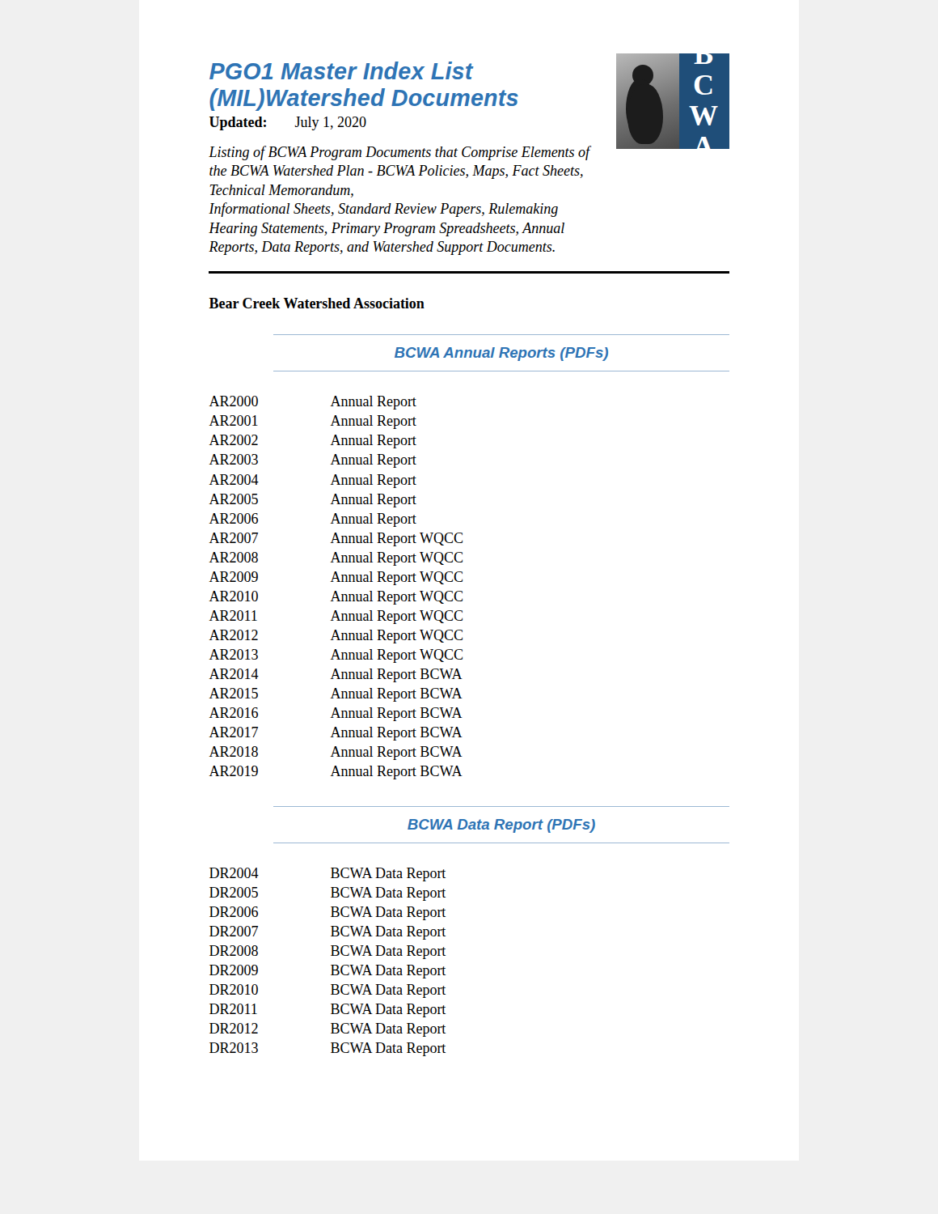BCWA
PGO1 Master Index List (MIL)Watershed Documents
Updated: July 1, 2020
Listing of BCWA Program Documents that Comprise Elements of the BCWA Watershed Plan - BCWA Policies, Maps, Fact Sheets, Technical Memorandum,
Informational Sheets, Standard Review Papers, Rulemaking Hearing Statements, Primary Program Spreadsheets, Annual Reports, Data Reports, and Watershed Support Documents.
Bear Creek Watershed Association
BCWA Annual Reports (PDFs)
| AR2000 | Annual Report |
| AR2001 | Annual Report |
| AR2002 | Annual Report |
| AR2003 | Annual Report |
| AR2004 | Annual Report |
| AR2005 | Annual Report |
| AR2006 | Annual Report |
| AR2007 | Annual Report WQCC |
| AR2008 | Annual Report WQCC |
| AR2009 | Annual Report WQCC |
| AR2010 | Annual Report WQCC |
| AR2011 | Annual Report WQCC |
| AR2012 | Annual Report WQCC |
| AR2013 | Annual Report WQCC |
| AR2014 | Annual Report BCWA |
| AR2015 | Annual Report BCWA |
| AR2016 | Annual Report BCWA |
| AR2017 | Annual Report BCWA |
| AR2018 | Annual Report BCWA |
| AR2019 | Annual Report BCWA |
BCWA Data Report (PDFs)
| DR2004 | BCWA Data Report |
| DR2005 | BCWA Data Report |
| DR2006 | BCWA Data Report |
| DR2007 | BCWA Data Report |
| DR2008 | BCWA Data Report |
| DR2009 | BCWA Data Report |
| DR2010 | BCWA Data Report |
| DR2011 | BCWA Data Report |
| DR2012 | BCWA Data Report |
| DR2013 | BCWA Data Report |